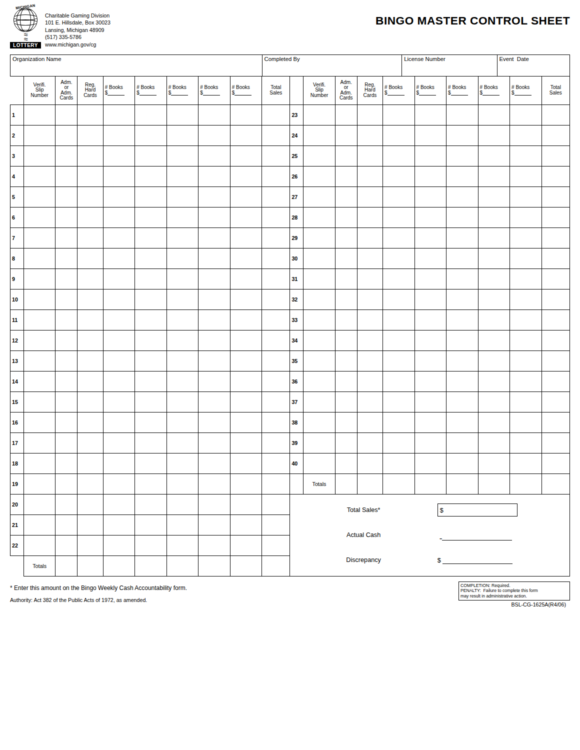MICHIGAN
≈
≈
LOTTERY
Charitable Gaming Division
101 E. Hillsdale, Box 30023
Lansing, Michigan 48909
(517) 335-5786
www.michigan.gov/cg
BINGO MASTER CONTROL SHEET
| Organization Name | Completed By | License Number | Event Date |
| | Verifi. Slip Number | Adm. or Adm. Cards | Reg. Hard Cards | # Books $ | # Books $ | # Books $ | # Books $ | # Books $ | Total Sales | | Verifi. Slip Number | Adm. or Adm. Cards | Reg. Hard Cards | # Books $ | # Books $ | # Books $ | # Books $ | # Books $ | Total Sales |
| --- | --- | --- | --- | --- | --- | --- | --- | --- | --- | --- | --- | --- | --- | --- | --- | --- | --- | --- | --- |
| 1 | | | | | | | | | | 23 | | | | | | | | | |
| 2 | | | | | | | | | | 24 | | | | | | | | | |
| 3 | | | | | | | | | | 25 | | | | | | | | | |
| 4 | | | | | | | | | | 26 | | | | | | | | | |
| 5 | | | | | | | | | | 27 | | | | | | | | | |
| 6 | | | | | | | | | | 28 | | | | | | | | | |
| 7 | | | | | | | | | | 29 | | | | | | | | | |
| 8 | | | | | | | | | | 30 | | | | | | | | | |
| 9 | | | | | | | | | | 31 | | | | | | | | | |
| 10 | | | | | | | | | | 32 | | | | | | | | | |
| 11 | | | | | | | | | | 33 | | | | | | | | | |
| 12 | | | | | | | | | | 34 | | | | | | | | | |
| 13 | | | | | | | | | | 35 | | | | | | | | | |
| 14 | | | | | | | | | | 36 | | | | | | | | | |
| 15 | | | | | | | | | | 37 | | | | | | | | | |
| 16 | | | | | | | | | | 38 | | | | | | | | | |
| 17 | | | | | | | | | | 39 | | | | | | | | | |
| 18 | | | | | | | | | | 40 | | | | | | | | | |
| 19 | | | | | | | | | | | Totals | | | | | | | | |
| 20 | | | | | | | | | | / Total Sales* / $ / / Actual Cash / - / / Discrepancy / $ / |
| 21 | | | | | | | | | |
| 22 | | | | | | | | | |
| | Totals | | | | | | | | |
* Enter this amount on the Bingo Weekly Cash Accountability form.
Authority: Act 382 of the Public Acts of 1972, as amended.
COMPLETION: Required.
PENALTY: Failure to complete this form
may result in administrative action.
BSL-CG-1625A(R4/06)